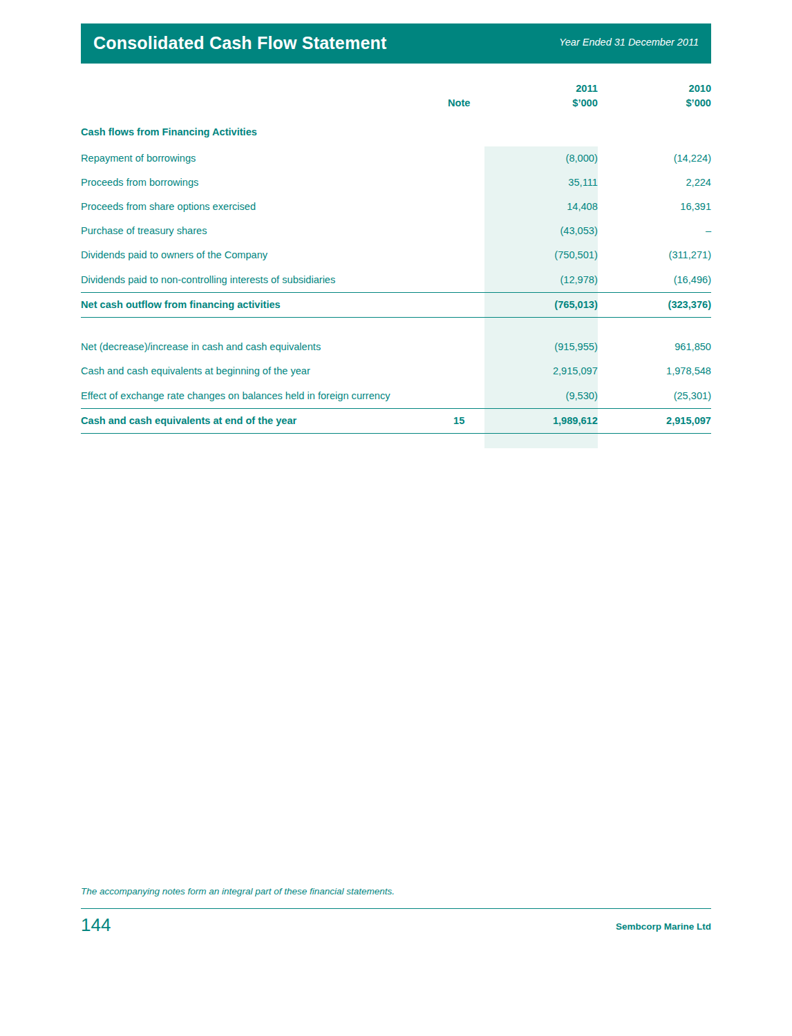Consolidated Cash Flow Statement
Year Ended 31 December 2011
| | Note | 2011 $’000 | 2010 $’000 |
| --- | --- | --- | --- |
| Cash flows from Financing Activities | | | |
| Repayment of borrowings | | (8,000) | (14,224) |
| Proceeds from borrowings | | 35,111 | 2,224 |
| Proceeds from share options exercised | | 14,408 | 16,391 |
| Purchase of treasury shares | | (43,053) | – |
| Dividends paid to owners of the Company | | (750,501) | (311,271) |
| Dividends paid to non-controlling interests of subsidiaries | | (12,978) | (16,496) |
| Net cash outflow from financing activities | | (765,013) | (323,376) |
| Net (decrease)/increase in cash and cash equivalents | | (915,955) | 961,850 |
| Cash and cash equivalents at beginning of the year | | 2,915,097 | 1,978,548 |
| Effect of exchange rate changes on balances held in foreign currency | | (9,530) | (25,301) |
| Cash and cash equivalents at end of the year | 15 | 1,989,612 | 2,915,097 |
The accompanying notes form an integral part of these financial statements.
144
Sembcorp Marine Ltd